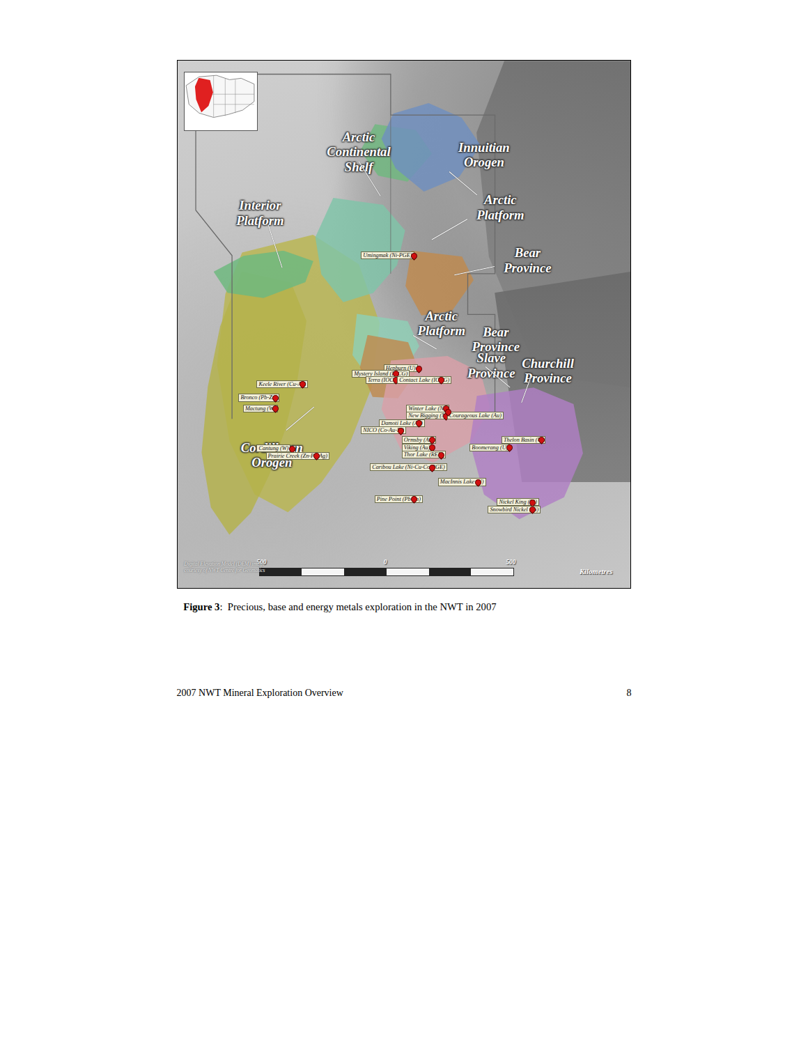Arctic
Continental
Shelf
Innuitian
Orogen
Arctic
Platform
Interior
Platform
Bear
Province
Arctic
Platform
Bear
Province
Slave
Province
Churchill
Province
Cordilleran
Orogen
Umingmak (Ni-PGE)
Hepburn (U)
Mystery Island (IOCG)
Terra (IOCG)
Contact Lake (IOCG)
Keele River (Cu-Au)
Bronco (Pb-Zn)
Mactung (W)
Winter Lake (Ni)
New Bigging (Ni)
Courageous Lake (Au)
Damoti Lake (Au)
NICO (Co-Au-Bi)
Ormsby (Au)
Viking (Au)
Cantung (W)
Prairie Creek (Zn-Pb-Ag)
Thor Lake (REE)
Boomerang (U)
Thelon Basin (U)
Caribou Lake (Ni-Cu-Co-PGE)
MacInnis Lake (U)
Pine Point (Pb-Zn)
Nickel King (Ni)
Snowbird Nickel (Ni)
500
0
500
Kilometres
Digital Elevation Model (DEM) image
courtesy of NWT Centre for Geomatics
Figure 3: Precious, base and energy metals exploration in the NWT in 2007
2007 NWT Mineral Exploration Overview 8